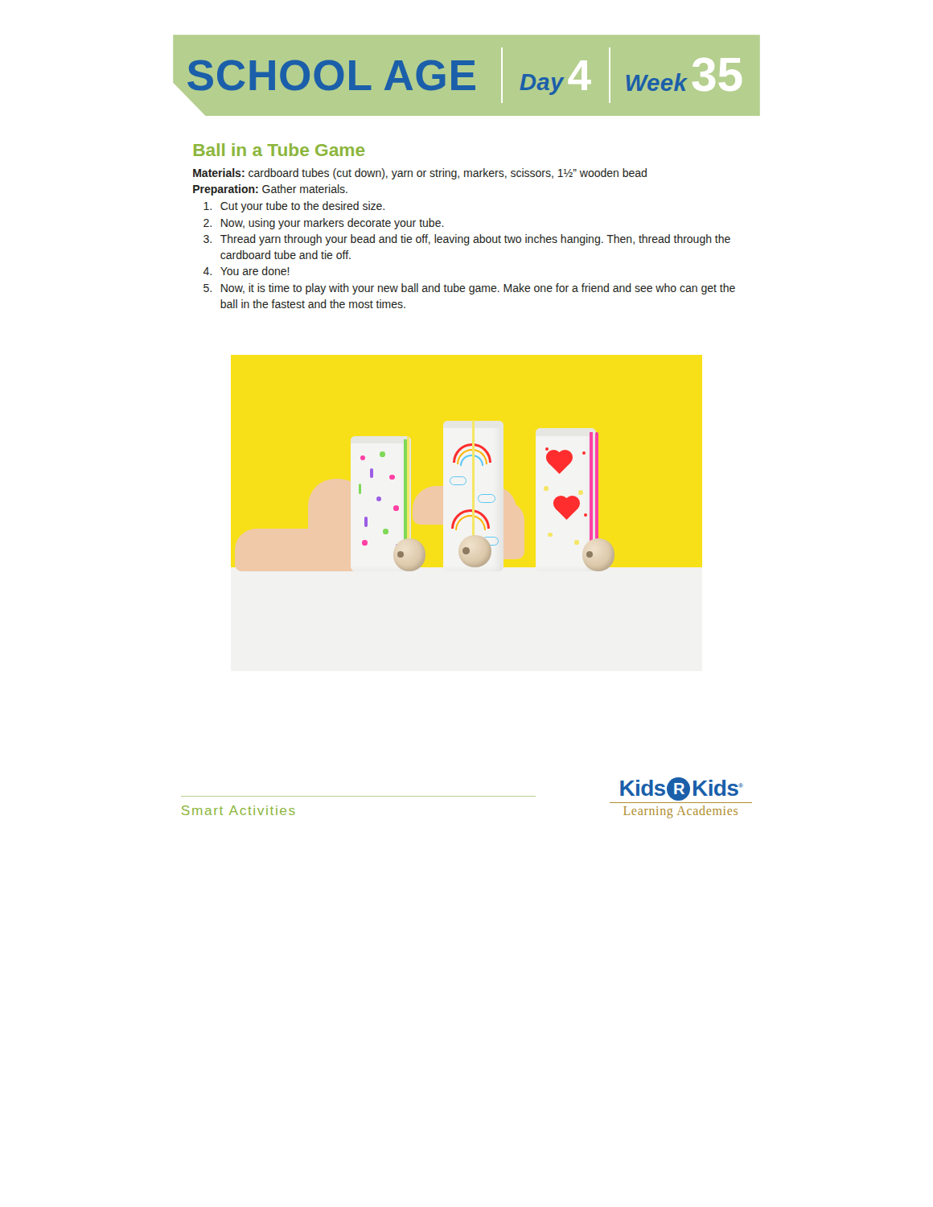SCHOOL AGE
Day 4
Week 35
Ball in a Tube Game
Materials: cardboard tubes (cut down), yarn or string, markers, scissors, 1½” wooden bead
Preparation: Gather materials.
Cut your tube to the desired size.
Now, using your markers decorate your tube.
Thread yarn through your bead and tie off, leaving about two inches hanging. Then, thread through the cardboard tube and tie off.
You are done!
Now, it is time to play with your new ball and tube game. Make one for a friend and see who can get the ball in the fastest and the most times.
Smart Activities
KidsRKids®
Learning Academies